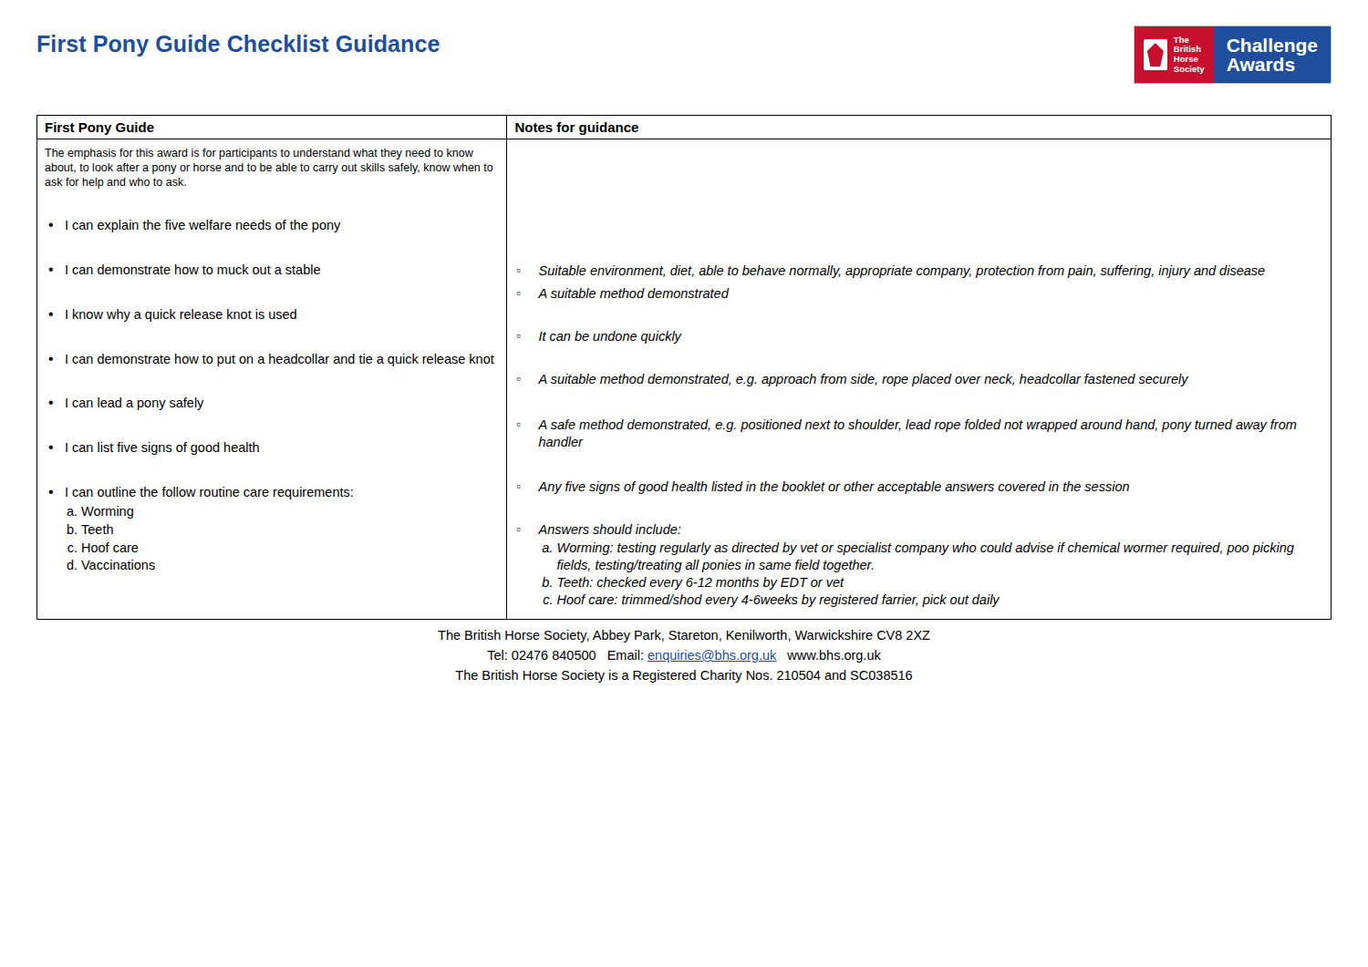First Pony Guide Checklist Guidance
The
British
Horse
Society
Challenge
Awards
| First Pony Guide | Notes for guidance |
| The emphasis for this award is for participants to understand what they need to know about, to look after a pony or horse and to be able to carry out skills safely, know when to ask for help and who to ask. I can explain the five welfare needs of the pony I can demonstrate how to muck out a stable I know why a quick release knot is used I can demonstrate how to put on a headcollar and tie a quick release knot I can lead a pony safely I can list five signs of good health I can outline the follow routine care requirements: Worming Teeth Hoof care Vaccinations | Suitable environment, diet, able to behave normally, appropriate company, protection from pain, suffering, injury and disease A suitable method demonstrated It can be undone quickly A suitable method demonstrated, e.g. approach from side, rope placed over neck, headcollar fastened securely A safe method demonstrated, e.g. positioned next to shoulder, lead rope folded not wrapped around hand, pony turned away from handler Any five signs of good health listed in the booklet or other acceptable answers covered in the session Answers should include: Worming: testing regularly as directed by vet or specialist company who could advise if chemical wormer required, poo picking fields, testing/treating all ponies in same field together. Teeth: checked every 6-12 months by EDT or vet Hoof care: trimmed/shod every 4-6weeks by registered farrier, pick out daily |
The British Horse Society, Abbey Park, Stareton, Kenilworth, Warwickshire CV8 2XZ
Tel: 02476 840500 Email: enquiries@bhs.org.uk www.bhs.org.uk
The British Horse Society is a Registered Charity Nos. 210504 and SC038516